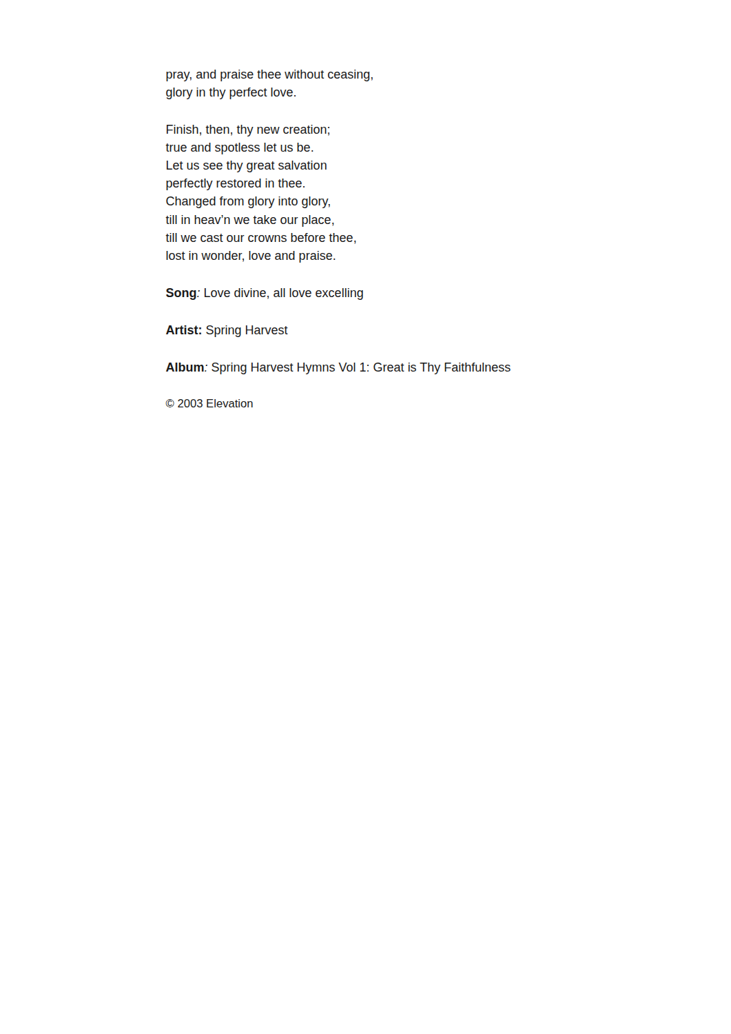pray, and praise thee without ceasing,
glory in thy perfect love.
Finish, then, thy new creation;
true and spotless let us be.
Let us see thy great salvation
perfectly restored in thee.
Changed from glory into glory,
till in heav’n we take our place,
till we cast our crowns before thee,
lost in wonder, love and praise.
Song: Love divine, all love excelling
Artist: Spring Harvest
Album: Spring Harvest Hymns Vol 1: Great is Thy Faithfulness
© 2003 Elevation